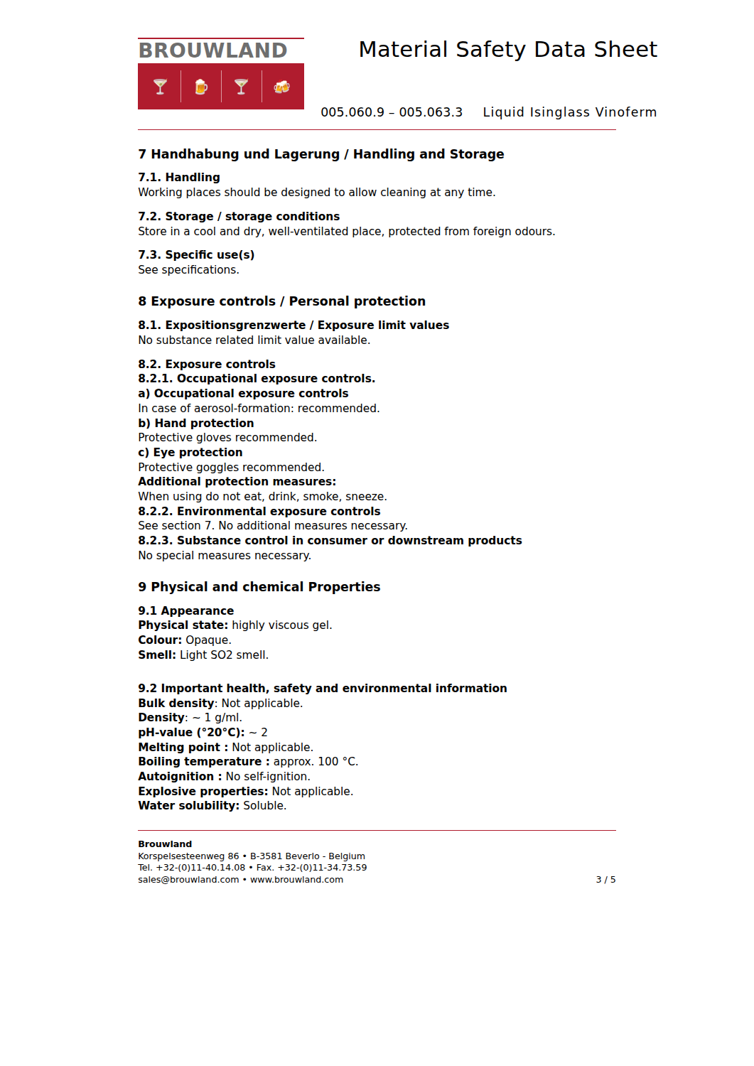BROUWLAND
🍸 🍺 🍸 🍻
Material Safety Data Sheet
005.060.9 – 005.063.3 Liquid Isinglass Vinoferm
7 Handhabung und Lagerung / Handling and Storage
7.1. Handling
Working places should be designed to allow cleaning at any time.
7.2. Storage / storage conditions
Store in a cool and dry, well-ventilated place, protected from foreign odours.
7.3. Specific use(s)
See specifications.
8 Exposure controls / Personal protection
8.1. Expositionsgrenzwerte / Exposure limit values
No substance related limit value available.
8.2. Exposure controls
8.2.1. Occupational exposure controls.
a) Occupational exposure controls
In case of aerosol-formation: recommended.
b) Hand protection
Protective gloves recommended.
c) Eye protection
Protective goggles recommended.
Additional protection measures:
When using do not eat, drink, smoke, sneeze.
8.2.2. Environmental exposure controls
See section 7. No additional measures necessary.
8.2.3. Substance control in consumer or downstream products
No special measures necessary.
9 Physical and chemical Properties
9.1 Appearance
Physical state: highly viscous gel.
Colour: Opaque.
Smell: Light SO2 smell.
9.2 Important health, safety and environmental information
Bulk density: Not applicable.
Density: ~ 1 g/ml.
pH-value (°20°C): ~ 2
Melting point : Not applicable.
Boiling temperature : approx. 100 °C.
Autoignition : No self-ignition.
Explosive properties: Not applicable.
Water solubility: Soluble.
Brouwland
Korspelsesteenweg 86 • B-3581 Beverlo - Belgium
Tel. +32-(0)11-40.14.08 • Fax. +32-(0)11-34.73.59
sales@brouwland.com • www.brouwland.com
3 / 5